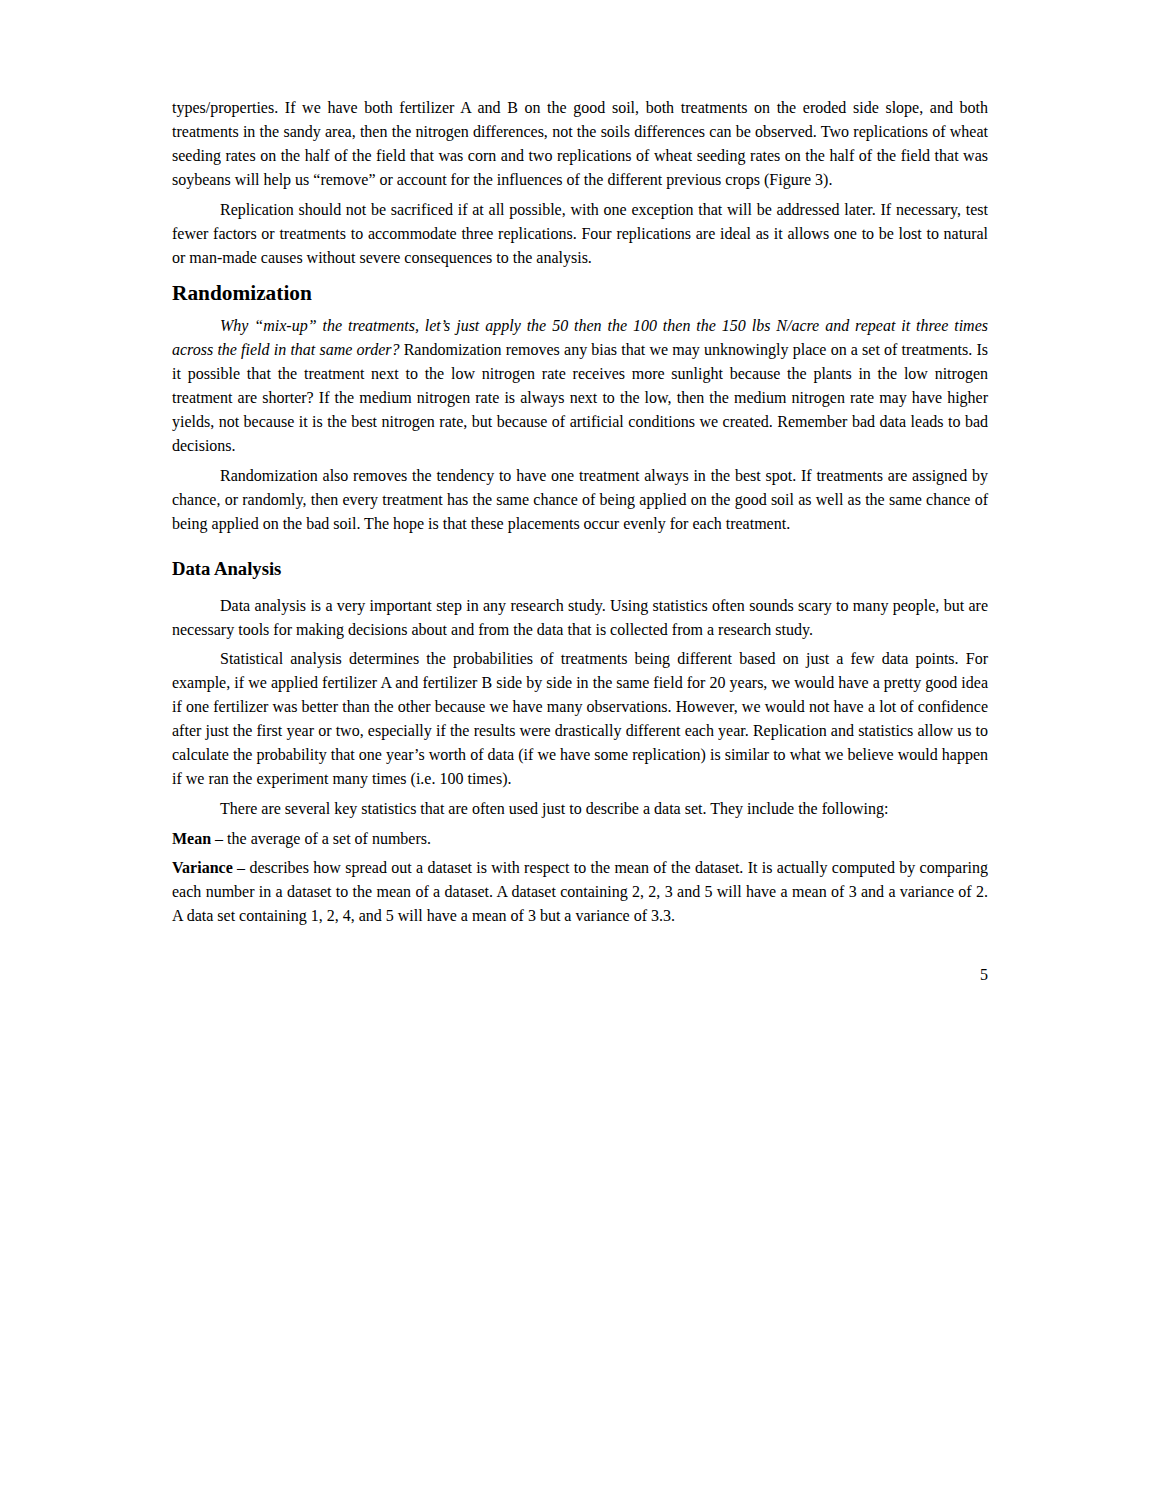types/properties. If we have both fertilizer A and B on the good soil, both treatments on the eroded side slope, and both treatments in the sandy area, then the nitrogen differences, not the soils differences can be observed. Two replications of wheat seeding rates on the half of the field that was corn and two replications of wheat seeding rates on the half of the field that was soybeans will help us “remove” or account for the influences of the different previous crops (Figure 3).
Replication should not be sacrificed if at all possible, with one exception that will be addressed later. If necessary, test fewer factors or treatments to accommodate three replications. Four replications are ideal as it allows one to be lost to natural or man-made causes without severe consequences to the analysis.
Randomization
Why “mix-up” the treatments, let’s just apply the 50 then the 100 then the 150 lbs N/acre and repeat it three times across the field in that same order? Randomization removes any bias that we may unknowingly place on a set of treatments. Is it possible that the treatment next to the low nitrogen rate receives more sunlight because the plants in the low nitrogen treatment are shorter? If the medium nitrogen rate is always next to the low, then the medium nitrogen rate may have higher yields, not because it is the best nitrogen rate, but because of artificial conditions we created. Remember bad data leads to bad decisions.
Randomization also removes the tendency to have one treatment always in the best spot. If treatments are assigned by chance, or randomly, then every treatment has the same chance of being applied on the good soil as well as the same chance of being applied on the bad soil. The hope is that these placements occur evenly for each treatment.
Data Analysis
Data analysis is a very important step in any research study. Using statistics often sounds scary to many people, but are necessary tools for making decisions about and from the data that is collected from a research study.
Statistical analysis determines the probabilities of treatments being different based on just a few data points. For example, if we applied fertilizer A and fertilizer B side by side in the same field for 20 years, we would have a pretty good idea if one fertilizer was better than the other because we have many observations. However, we would not have a lot of confidence after just the first year or two, especially if the results were drastically different each year. Replication and statistics allow us to calculate the probability that one year’s worth of data (if we have some replication) is similar to what we believe would happen if we ran the experiment many times (i.e. 100 times).
There are several key statistics that are often used just to describe a data set. They include the following:
Mean – the average of a set of numbers.
Variance – describes how spread out a dataset is with respect to the mean of the dataset. It is actually computed by comparing each number in a dataset to the mean of a dataset. A dataset containing 2, 2, 3 and 5 will have a mean of 3 and a variance of 2. A data set containing 1, 2, 4, and 5 will have a mean of 3 but a variance of 3.3.
5